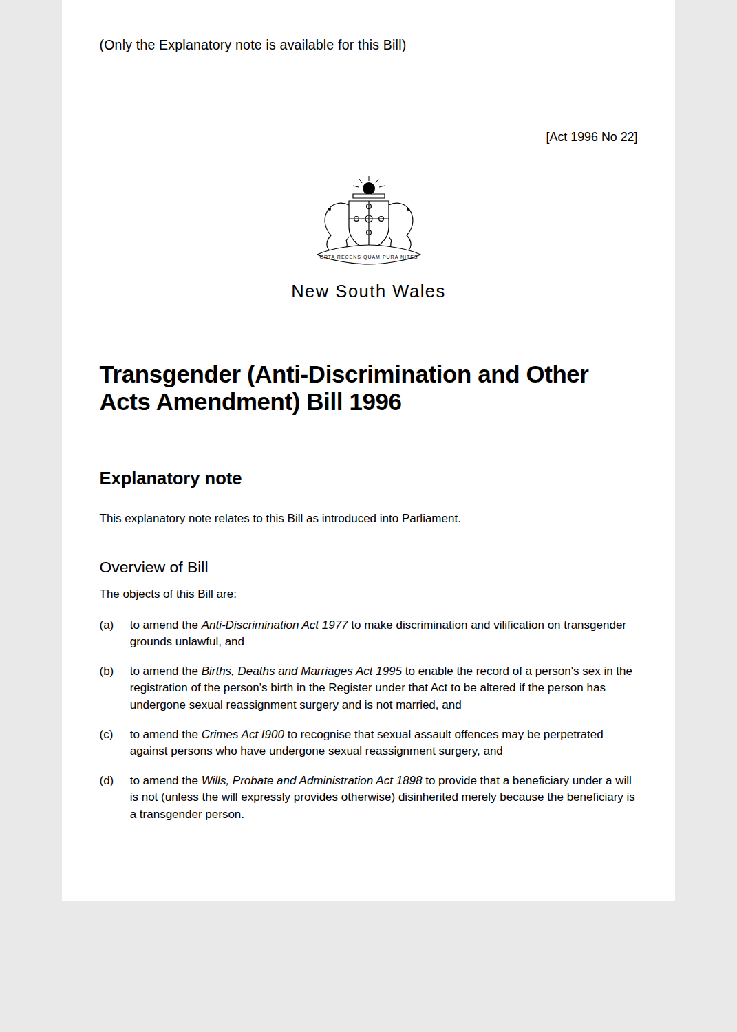(Only the Explanatory note is available for this Bill)
[Act 1996 No 22]
ORTA RECENS QUAM PURA NITES
New South Wales
Transgender (Anti-Discrimination and Other Acts Amendment) Bill 1996
Explanatory note
This explanatory note relates to this Bill as introduced into Parliament.
Overview of Bill
The objects of this Bill are:
(a) to amend the Anti-Discrimination Act 1977 to make discrimination and vilification on transgender grounds unlawful, and
(b) to amend the Births, Deaths and Marriages Act 1995 to enable the record of a person's sex in the registration of the person's birth in the Register under that Act to be altered if the person has undergone sexual reassignment surgery and is not married, and
(c) to amend the Crimes Act I900 to recognise that sexual assault offences may be perpetrated against persons who have undergone sexual reassignment surgery, and
(d) to amend the Wills, Probate and Administration Act 1898 to provide that a beneficiary under a will is not (unless the will expressly provides otherwise) disinherited merely because the beneficiary is a transgender person.